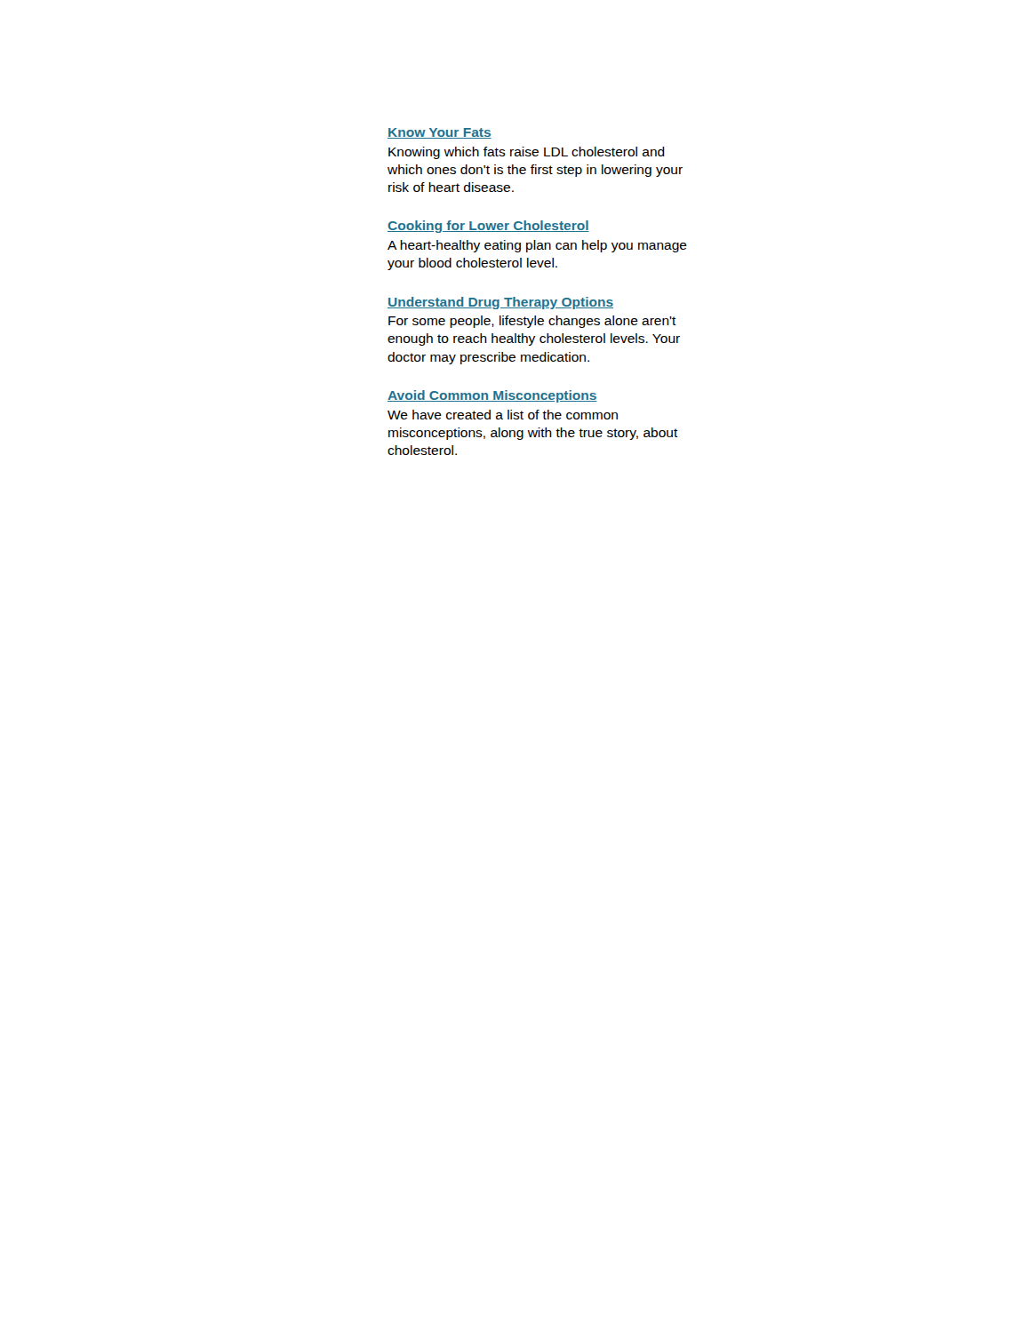Know Your Fats
Knowing which fats raise LDL cholesterol and which ones don't is the first step in lowering your risk of heart disease.
Cooking for Lower Cholesterol
A heart-healthy eating plan can help you manage your blood cholesterol level.
Understand Drug Therapy Options
For some people, lifestyle changes alone aren't enough to reach healthy cholesterol levels. Your doctor may prescribe medication.
Avoid Common Misconceptions
We have created a list of the common misconceptions, along with the true story, about cholesterol.